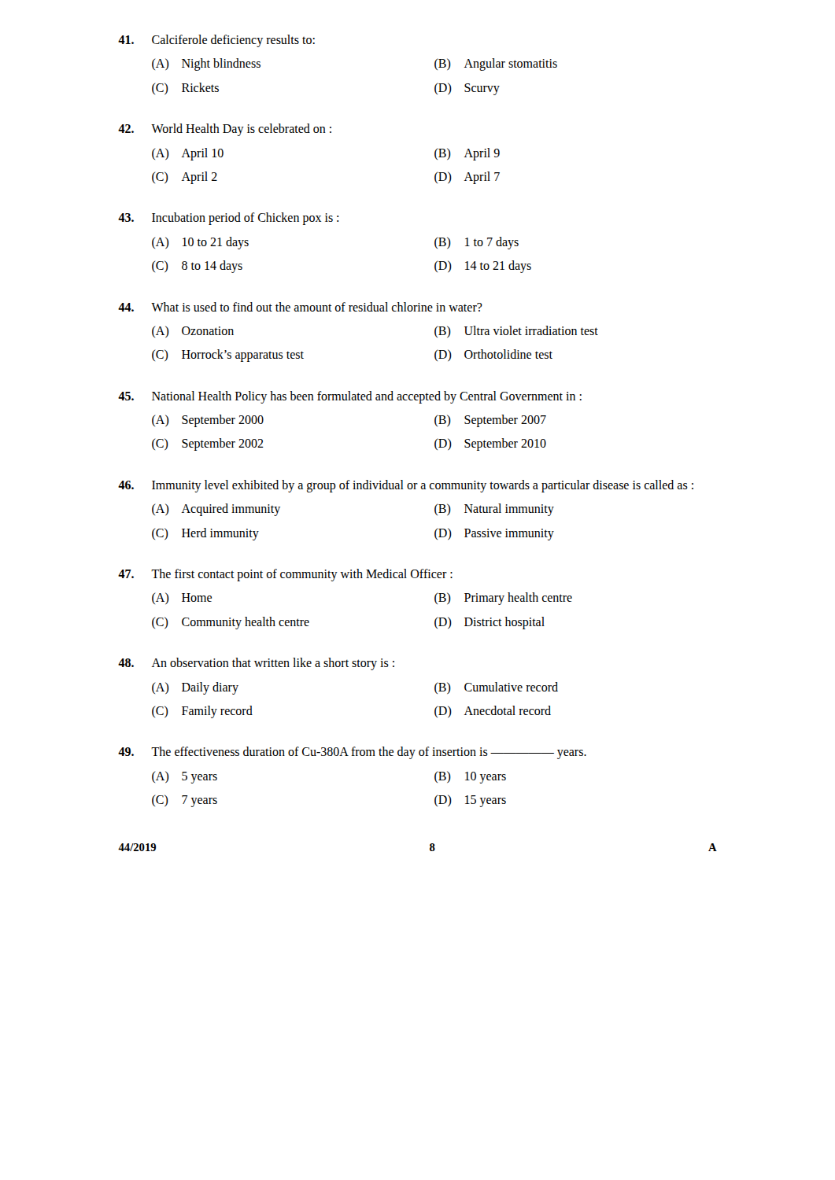41.
Calciferole deficiency results to:
(A) Night blindness
(B) Angular stomatitis
(C) Rickets
(D) Scurvy
42.
World Health Day is celebrated on :
(A) April 10
(B) April 9
(C) April 2
(D) April 7
43.
Incubation period of Chicken pox is :
(A) 10 to 21 days
(B) 1 to 7 days
(C) 8 to 14 days
(D) 14 to 21 days
44.
What is used to find out the amount of residual chlorine in water?
(A) Ozonation
(B) Ultra violet irradiation test
(C) Horrock’s apparatus test
(D) Orthotolidine test
45.
National Health Policy has been formulated and accepted by Central Government in :
(A) September 2000
(B) September 2007
(C) September 2002
(D) September 2010
46.
Immunity level exhibited by a group of individual or a community towards a particular disease is called as :
(A) Acquired immunity
(B) Natural immunity
(C) Herd immunity
(D) Passive immunity
47.
The first contact point of community with Medical Officer :
(A) Home
(B) Primary health centre
(C) Community health centre
(D) District hospital
48.
An observation that written like a short story is :
(A) Daily diary
(B) Cumulative record
(C) Family record
(D) Anecdotal record
49.
The effectiveness duration of Cu-380A from the day of insertion is ————— years.
(A) 5 years
(B) 10 years
(C) 7 years
(D) 15 years
44/2019
8
A